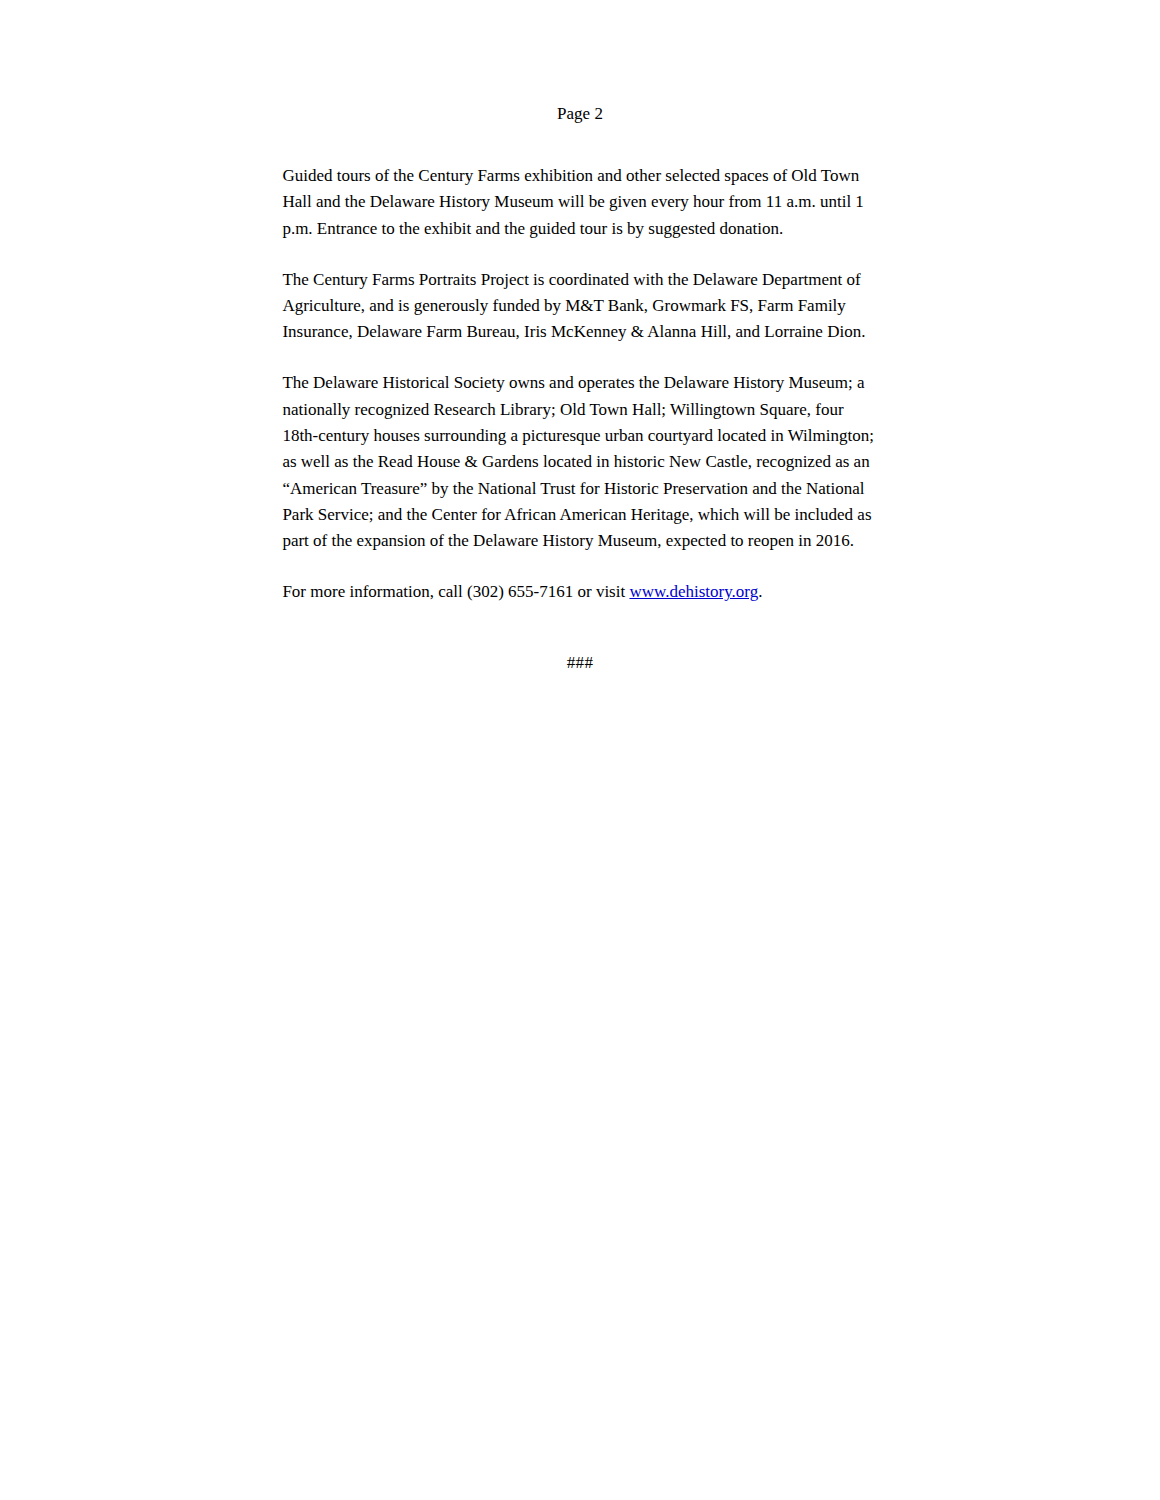Page 2
Guided tours of the Century Farms exhibition and other selected spaces of Old Town Hall and the Delaware History Museum will be given every hour from 11 a.m. until 1 p.m. Entrance to the exhibit and the guided tour is by suggested donation.
The Century Farms Portraits Project is coordinated with the Delaware Department of Agriculture, and is generously funded by M&T Bank, Growmark FS, Farm Family Insurance, Delaware Farm Bureau, Iris McKenney & Alanna Hill, and Lorraine Dion.
The Delaware Historical Society owns and operates the Delaware History Museum; a nationally recognized Research Library; Old Town Hall; Willingtown Square, four 18th-century houses surrounding a picturesque urban courtyard located in Wilmington; as well as the Read House & Gardens located in historic New Castle, recognized as an “American Treasure” by the National Trust for Historic Preservation and the National Park Service; and the Center for African American Heritage, which will be included as part of the expansion of the Delaware History Museum, expected to reopen in 2016.
For more information, call (302) 655-7161 or visit www.dehistory.org.
###